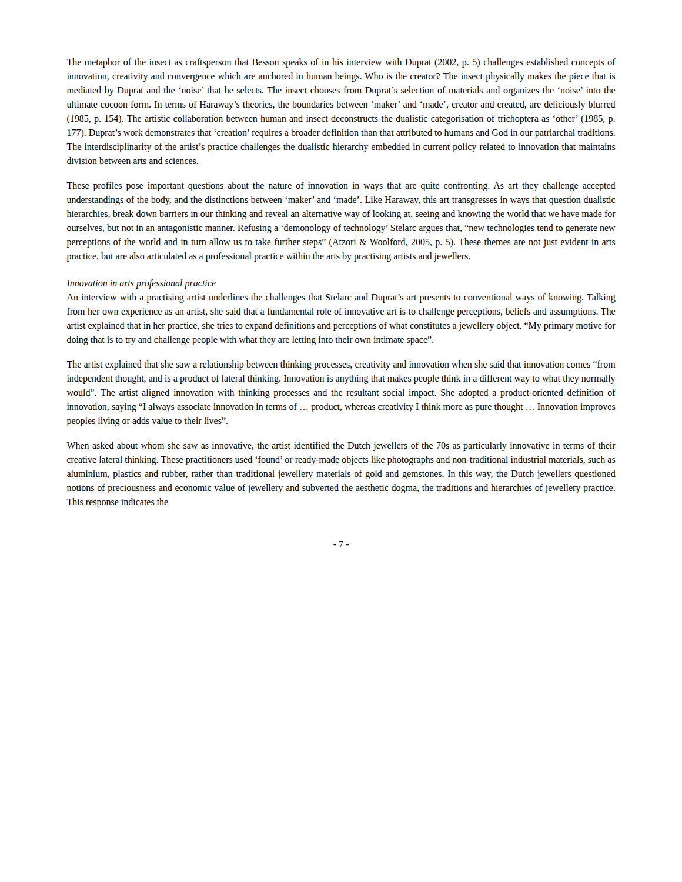The metaphor of the insect as craftsperson that Besson speaks of in his interview with Duprat (2002, p. 5) challenges established concepts of innovation, creativity and convergence which are anchored in human beings. Who is the creator? The insect physically makes the piece that is mediated by Duprat and the ‘noise’ that he selects. The insect chooses from Duprat’s selection of materials and organizes the ‘noise’ into the ultimate cocoon form. In terms of Haraway’s theories, the boundaries between ‘maker’ and ‘made’, creator and created, are deliciously blurred (1985, p. 154). The artistic collaboration between human and insect deconstructs the dualistic categorisation of trichoptera as ‘other’ (1985, p. 177). Duprat’s work demonstrates that ‘creation’ requires a broader definition than that attributed to humans and God in our patriarchal traditions. The interdisciplinarity of the artist’s practice challenges the dualistic hierarchy embedded in current policy related to innovation that maintains division between arts and sciences.
These profiles pose important questions about the nature of innovation in ways that are quite confronting. As art they challenge accepted understandings of the body, and the distinctions between ‘maker’ and ‘made’. Like Haraway, this art transgresses in ways that question dualistic hierarchies, break down barriers in our thinking and reveal an alternative way of looking at, seeing and knowing the world that we have made for ourselves, but not in an antagonistic manner. Refusing a ‘demonology of technology’ Stelarc argues that, “new technologies tend to generate new perceptions of the world and in turn allow us to take further steps” (Atzori & Woolford, 2005, p. 5). These themes are not just evident in arts practice, but are also articulated as a professional practice within the arts by practising artists and jewellers.
Innovation in arts professional practice
An interview with a practising artist underlines the challenges that Stelarc and Duprat’s art presents to conventional ways of knowing. Talking from her own experience as an artist, she said that a fundamental role of innovative art is to challenge perceptions, beliefs and assumptions. The artist explained that in her practice, she tries to expand definitions and perceptions of what constitutes a jewellery object. “My primary motive for doing that is to try and challenge people with what they are letting into their own intimate space”.
The artist explained that she saw a relationship between thinking processes, creativity and innovation when she said that innovation comes “from independent thought, and is a product of lateral thinking. Innovation is anything that makes people think in a different way to what they normally would”. The artist aligned innovation with thinking processes and the resultant social impact. She adopted a product-oriented definition of innovation, saying “I always associate innovation in terms of … product, whereas creativity I think more as pure thought … Innovation improves peoples living or adds value to their lives”.
When asked about whom she saw as innovative, the artist identified the Dutch jewellers of the 70s as particularly innovative in terms of their creative lateral thinking. These practitioners used ‘found’ or ready-made objects like photographs and non-traditional industrial materials, such as aluminium, plastics and rubber, rather than traditional jewellery materials of gold and gemstones. In this way, the Dutch jewellers questioned notions of preciousness and economic value of jewellery and subverted the aesthetic dogma, the traditions and hierarchies of jewellery practice. This response indicates the
- 7 -